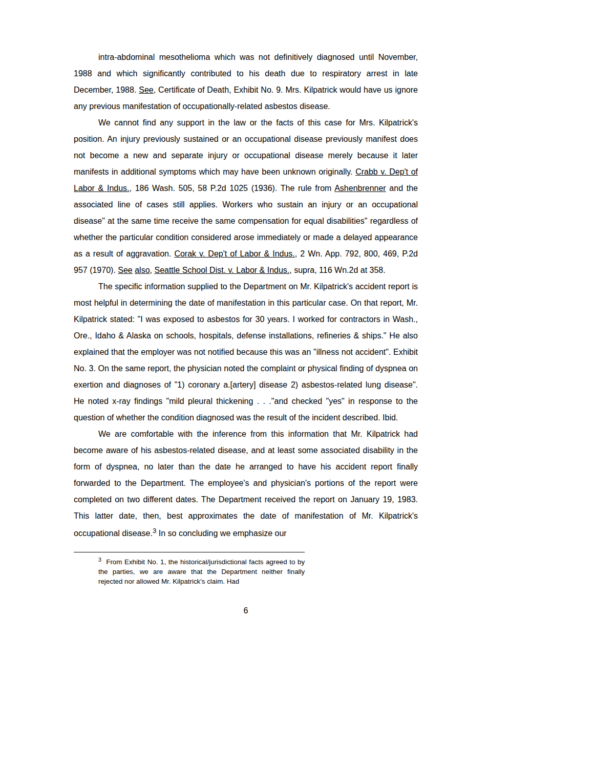intra-abdominal mesothelioma which was not definitively diagnosed until November, 1988 and which significantly contributed to his death due to respiratory arrest in late December, 1988. See, Certificate of Death, Exhibit No. 9. Mrs. Kilpatrick would have us ignore any previous manifestation of occupationally-related asbestos disease.
We cannot find any support in the law or the facts of this case for Mrs. Kilpatrick's position. An injury previously sustained or an occupational disease previously manifest does not become a new and separate injury or occupational disease merely because it later manifests in additional symptoms which may have been unknown originally. Crabb v. Dep't of Labor & Indus., 186 Wash. 505, 58 P.2d 1025 (1936). The rule from Ashenbrenner and the associated line of cases still applies. Workers who sustain an injury or an occupational disease" at the same time receive the same compensation for equal disabilities" regardless of whether the particular condition considered arose immediately or made a delayed appearance as a result of aggravation. Corak v. Dep't of Labor & Indus., 2 Wn. App. 792, 800, 469, P.2d 957 (1970). See also, Seattle School Dist. v. Labor & Indus., supra, 116 Wn.2d at 358.
The specific information supplied to the Department on Mr. Kilpatrick's accident report is most helpful in determining the date of manifestation in this particular case. On that report, Mr. Kilpatrick stated: "I was exposed to asbestos for 30 years. I worked for contractors in Wash., Ore., Idaho & Alaska on schools, hospitals, defense installations, refineries & ships." He also explained that the employer was not notified because this was an "illness not accident". Exhibit No. 3. On the same report, the physician noted the complaint or physical finding of dyspnea on exertion and diagnoses of "1) coronary a.[artery] disease 2) asbestos-related lung disease". He noted x-ray findings "mild pleural thickening . . ."and checked "yes" in response to the question of whether the condition diagnosed was the result of the incident described. Ibid.
We are comfortable with the inference from this information that Mr. Kilpatrick had become aware of his asbestos-related disease, and at least some associated disability in the form of dyspnea, no later than the date he arranged to have his accident report finally forwarded to the Department. The employee's and physician's portions of the report were completed on two different dates. The Department received the report on January 19, 1983. This latter date, then, best approximates the date of manifestation of Mr. Kilpatrick's occupational disease.3 In so concluding we emphasize our
3 From Exhibit No. 1, the historical/jurisdictional facts agreed to by the parties, we are aware that the Department neither finally rejected nor allowed Mr. Kilpatrick's claim. Had
6